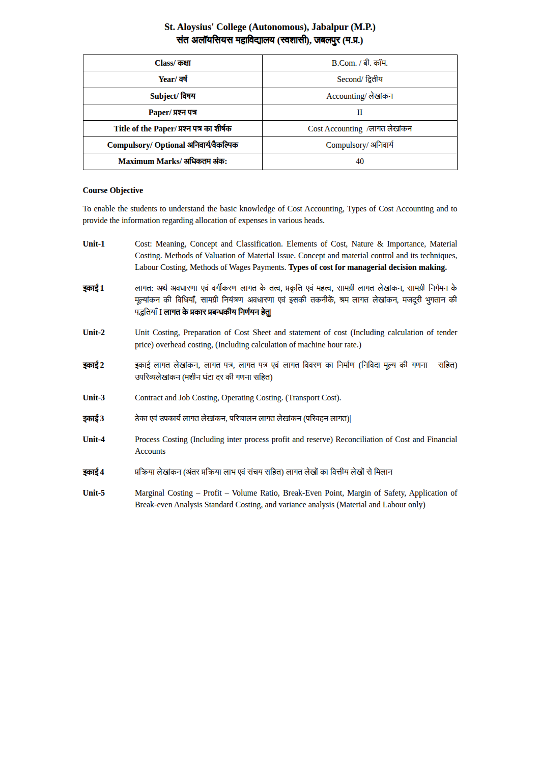St. Aloysius' College (Autonomous), Jabalpur (M.P.)
संत अलॉयसियस महाविद्यालय (स्वशासी), जबलपुर (म.प्र.)
| Class/ कक्षा | B.Com. / बी. कॉम. |
| Year/ वर्ष | Second/ द्वितीय |
| Subject/ विषय | Accounting/ लेखांकन |
| Paper/ प्रश्न पत्र | II |
| Title of the Paper/ प्रश्न पत्र का शीर्षक | Cost Accounting /लागत लेखांकन |
| Compulsory/ Optional अनिवार्य/वैकल्पिक | Compulsory/ अनिवार्य |
| Maximum Marks/ अधिकतम अंक: | 40 |
Course Objective
To enable the students to understand the basic knowledge of Cost Accounting, Types of Cost Accounting and to provide the information regarding allocation of expenses in various heads.
| Unit-1 | Cost: Meaning, Concept and Classification. Elements of Cost, Nature & Importance, Material Costing. Methods of Valuation of Material Issue. Concept and material control and its techniques, Labour Costing, Methods of Wages Payments. Types of cost for managerial decision making. |
| इकाई 1 | लागत: अर्थ अवधारणा एवं वर्गीकरण लागत के तत्व, प्रकृति एवं महत्व, सामग्री लागत लेखांकन, सामग्री निर्गमन के मूल्यांकन की विधियाँ, सामग्री नियंत्रण अवधारणा एवं इसकी तकनीकें, श्रम लागत लेखांकन, मजदूरी भुगतान की पद्धतियाँ I लागत के प्रकार प्रबन्धकीय निर्णयन हेतु / |
| Unit-2 | Unit Costing, Preparation of Cost Sheet and statement of cost (Including calculation of tender price) overhead costing, (Including calculation of machine hour rate.) |
| इकाई 2 | इकाई लागत लेखांकन, लागत पत्र, लागत पत्र एवं लागत विवरण का निर्माण (निविदा मूल्य की गणना सहित) उपरिव्यलेखांकन (मशीन घंटा दर की गणना सहित) |
| Unit-3 | Contract and Job Costing, Operating Costing. (Transport Cost). |
| इकाई 3 | ठेका एवं उपकार्य लागत लेखांकन, परिचालन लागत लेखांकन (परिवहन लागत)/ |
| Unit-4 | Process Costing (Including inter process profit and reserve) Reconciliation of Cost and Financial Accounts |
| इकाई 4 | प्रक्रिया लेखांकन (अंतर प्रक्रिया लाभ एवं संचय सहित) लागत लेखों का वित्तीय लेखों से मिलान |
| Unit-5 | Marginal Costing – Profit – Volume Ratio, Break-Even Point, Margin of Safety, Application of Break-even Analysis Standard Costing, and variance analysis (Material and Labour only) |